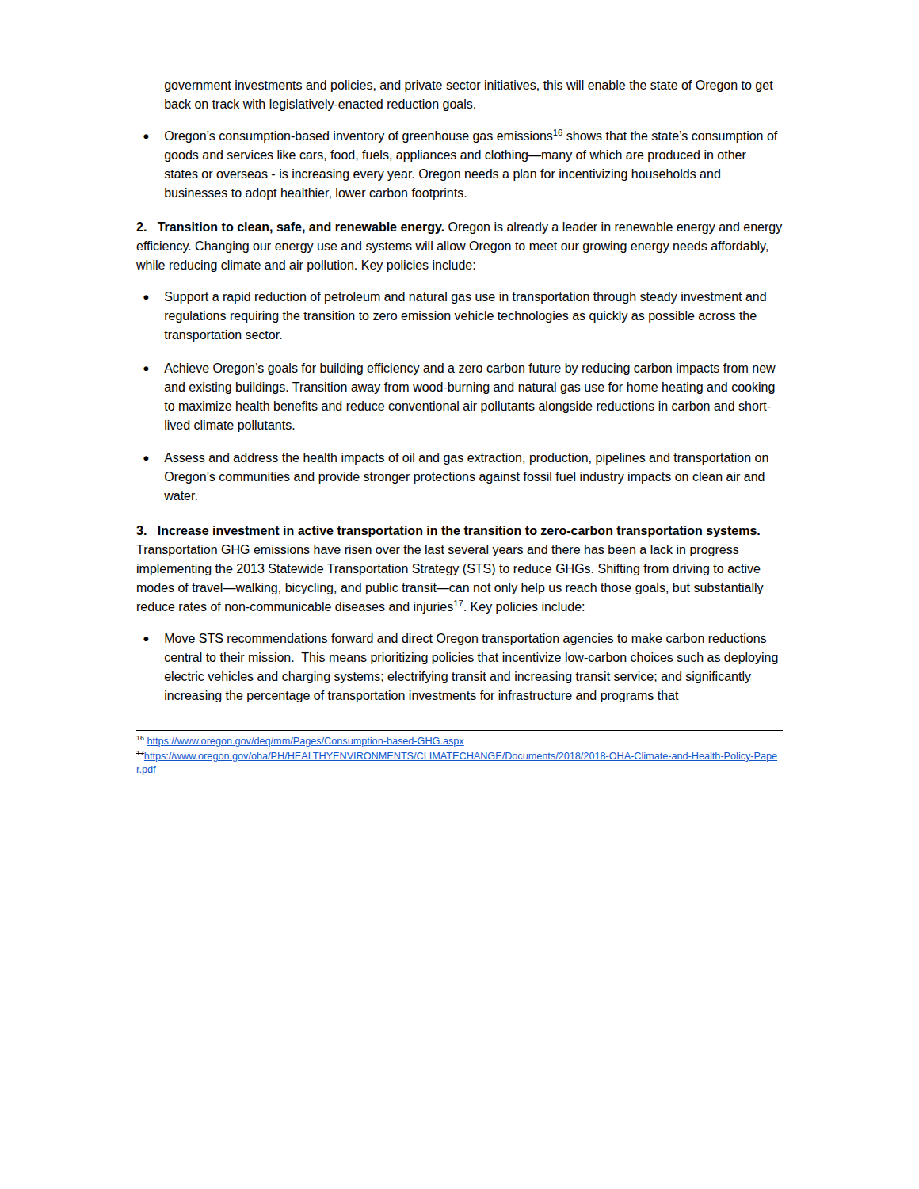government investments and policies, and private sector initiatives, this will enable the state of Oregon to get back on track with legislatively-enacted reduction goals.
Oregon’s consumption-based inventory of greenhouse gas emissions16 shows that the state’s consumption of goods and services like cars, food, fuels, appliances and clothing—many of which are produced in other states or overseas - is increasing every year. Oregon needs a plan for incentivizing households and businesses to adopt healthier, lower carbon footprints.
2. Transition to clean, safe, and renewable energy. Oregon is already a leader in renewable energy and energy efficiency. Changing our energy use and systems will allow Oregon to meet our growing energy needs affordably, while reducing climate and air pollution. Key policies include:
Support a rapid reduction of petroleum and natural gas use in transportation through steady investment and regulations requiring the transition to zero emission vehicle technologies as quickly as possible across the transportation sector.
Achieve Oregon’s goals for building efficiency and a zero carbon future by reducing carbon impacts from new and existing buildings. Transition away from wood-burning and natural gas use for home heating and cooking to maximize health benefits and reduce conventional air pollutants alongside reductions in carbon and short-lived climate pollutants.
Assess and address the health impacts of oil and gas extraction, production, pipelines and transportation on Oregon’s communities and provide stronger protections against fossil fuel industry impacts on clean air and water.
3. Increase investment in active transportation in the transition to zero-carbon transportation systems. Transportation GHG emissions have risen over the last several years and there has been a lack in progress implementing the 2013 Statewide Transportation Strategy (STS) to reduce GHGs. Shifting from driving to active modes of travel—walking, bicycling, and public transit—can not only help us reach those goals, but substantially reduce rates of non-communicable diseases and injuries17. Key policies include:
Move STS recommendations forward and direct Oregon transportation agencies to make carbon reductions central to their mission. This means prioritizing policies that incentivize low-carbon choices such as deploying electric vehicles and charging systems; electrifying transit and increasing transit service; and significantly increasing the percentage of transportation investments for infrastructure and programs that
16 https://www.oregon.gov/deq/mm/Pages/Consumption-based-GHG.aspx
17https://www.oregon.gov/oha/PH/HEALTHYENVIRONMENTS/CLIMATECHANGE/Documents/2018/2018-OHA-Climate-and-Health-Policy-Paper.pdf